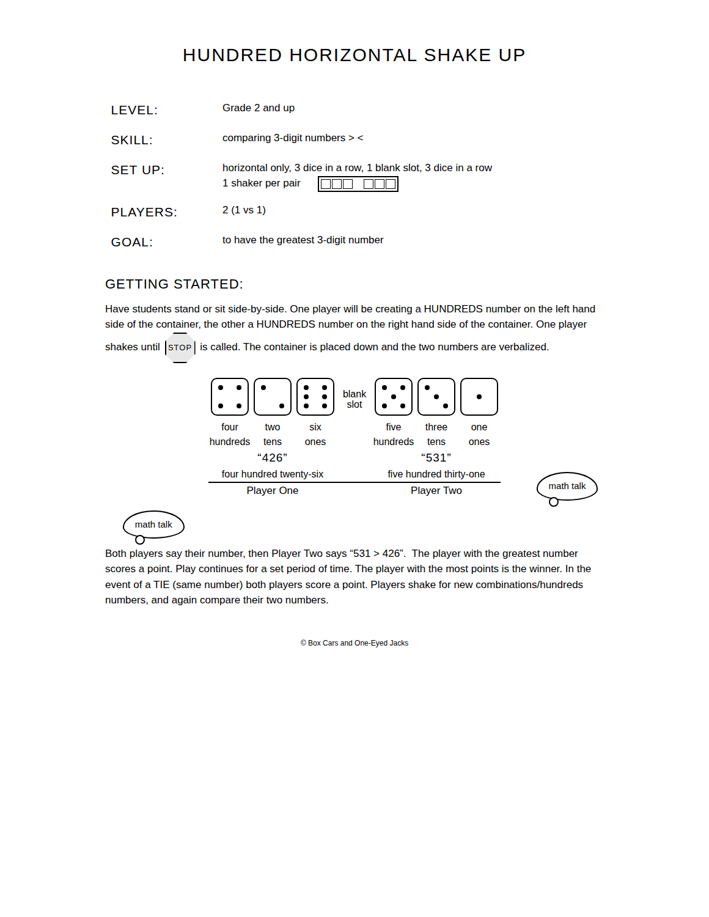HUNDRED HORIZONTAL SHAKE UP
| LEVEL: | Grade 2 and up |
| SKILL: | comparing 3-digit numbers > < |
| SET UP: | horizontal only, 3 dice in a row, 1 blank slot, 3 dice in a row 1 shaker per pair |
| PLAYERS: | 2 (1 vs 1) |
| GOAL: | to have the greatest 3-digit number |
GETTING STARTED:
Have students stand or sit side-by-side. One player will be creating a HUNDREDS number on the left hand side of the container, the other a HUNDREDS number on the right hand side of the container. One player shakes until STOP is called. The container is placed down and the two numbers are verbalized.
| | | | blank slot | | | |
| four | two | six | | five | three | one |
| hundreds | tens | ones | | hundreds | tens | ones |
| “426” | | “531” |
| four hundred twenty-six | | five hundred thirty-one |
| Player One | | Player Two |
math talk
math talk
Both players say their number, then Player Two says “531 > 426”. The player with the greatest number scores a point. Play continues for a set period of time. The player with the most points is the winner. In the event of a TIE (same number) both players score a point. Players shake for new combinations/hundreds numbers, and again compare their two numbers.
© Box Cars and One-Eyed Jacks